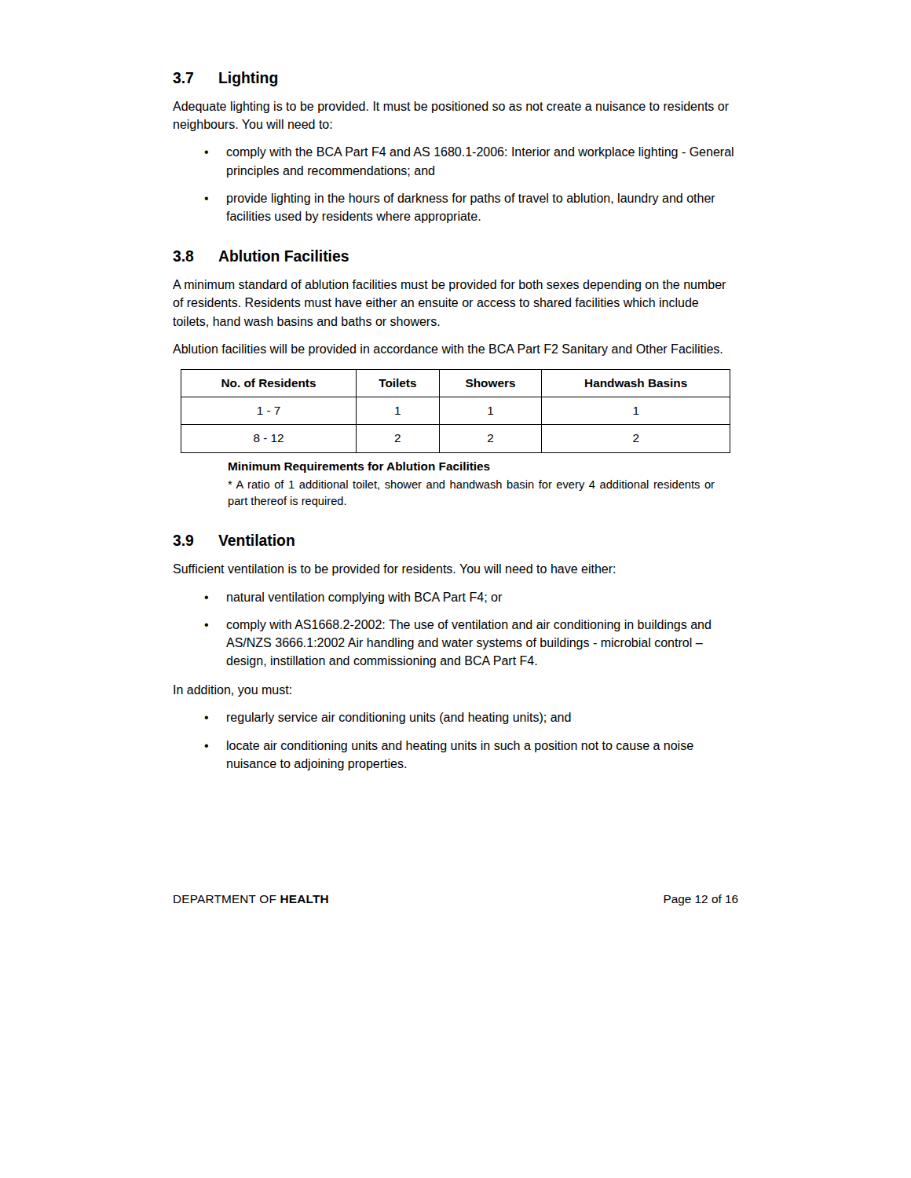3.7 Lighting
Adequate lighting is to be provided. It must be positioned so as not create a nuisance to residents or neighbours. You will need to:
comply with the BCA Part F4 and AS 1680.1-2006: Interior and workplace lighting - General principles and recommendations; and
provide lighting in the hours of darkness for paths of travel to ablution, laundry and other facilities used by residents where appropriate.
3.8 Ablution Facilities
A minimum standard of ablution facilities must be provided for both sexes depending on the number of residents. Residents must have either an ensuite or access to shared facilities which include toilets, hand wash basins and baths or showers.
Ablution facilities will be provided in accordance with the BCA Part F2 Sanitary and Other Facilities.
| No. of Residents | Toilets | Showers | Handwash Basins |
| --- | --- | --- | --- |
| 1 - 7 | 1 | 1 | 1 |
| 8 - 12 | 2 | 2 | 2 |
Minimum Requirements for Ablution Facilities
* A ratio of 1 additional toilet, shower and handwash basin for every 4 additional residents or part thereof is required.
3.9 Ventilation
Sufficient ventilation is to be provided for residents. You will need to have either:
natural ventilation complying with BCA Part F4; or
comply with AS1668.2-2002: The use of ventilation and air conditioning in buildings and AS/NZS 3666.1:2002 Air handling and water systems of buildings - microbial control – design, instillation and commissioning and BCA Part F4.
In addition, you must:
regularly service air conditioning units (and heating units); and
locate air conditioning units and heating units in such a position not to cause a noise nuisance to adjoining properties.
DEPARTMENT OF HEALTH Page 12 of 16